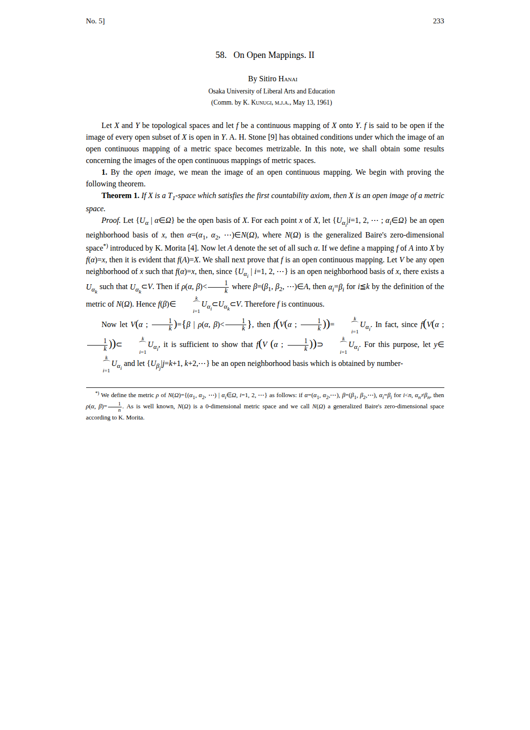No. 5] 233
58. On Open Mappings. II
By Sitiro Hanai
Osaka University of Liberal Arts and Education
(Comm. by K. Kunugi, m.j.a., May 13, 1961)
Let X and Y be topological spaces and let f be a continuous mapping of X onto Y. f is said to be open if the image of every open subset of X is open in Y. A. H. Stone [9] has obtained conditions under which the image of an open continuous mapping of a metric space becomes metrizable. In this note, we shall obtain some results concerning the images of the open continuous mappings of metric spaces.
1. By the open image, we mean the image of an open continuous mapping. We begin with proving the following theorem.
Theorem 1. If X is a T1-space which satisfies the first countability axiom, then X is an open image of a metric space.
Proof. Let {Uα | α∈Ω} be the open basis of X. For each point x of X, let {Uαi|i=1, 2, ⋯ ; αi∈Ω} be an open neighborhood basis of x, then α=(α1, α2, ⋯)∈N(Ω), where N(Ω) is the generalized Baire's zero-dimensional space*) introduced by K. Morita [4]. Now let A denote the set of all such α. If we define a mapping f of A into X by f(α)=x, then it is evident that f(A)=X. We shall next prove that f is an open continuous mapping. Let V be any open neighborhood of x such that f(α)=x, then, since {Uαi | i=1, 2, ⋯} is an open neighborhood basis of x, there exists a Uαk such that Uαk⊂V. Then if ρ(α, β)<1 k where β=(β1, β2, ⋯)∈A, then αi=βi for i≦k by the definition of the metric of N(Ω). Hence f(β)∈k⌒i=1 Uαi⊂Uαk⊂V. Therefore f is continuous.
Now let V(α ; 1 k)={β | ρ(α, β)<1 k}, then f(V(α ; 1 k))=k⌒i=1 Uαi. In fact, since f(V(α ;1 k))⊂k⌒i=1 Uαi, it is sufficient to show that f(V (α ; 1 k))⊃k⌒i=1 Uαi. For this purpose, let y∈k⌒i=1 Uαi and let {Uβj|j=k+1, k+2,⋯} be an open neighborhood basis which is obtained by number-
*) We define the metric ρ of N(Ω)={(α1, α2, ⋯) | αi∈Ω, i=1, 2, ⋯} as follows: if α=(α1, α2,⋯), β=(β1, β2,⋯), αi=βi for i<n, αn≠βn, then ρ(α, β)=1 n. As is well known, N(Ω) is a 0-dimensional metric space and we call N(Ω) a generalized Baire's zero-dimensional space according to K. Morita.